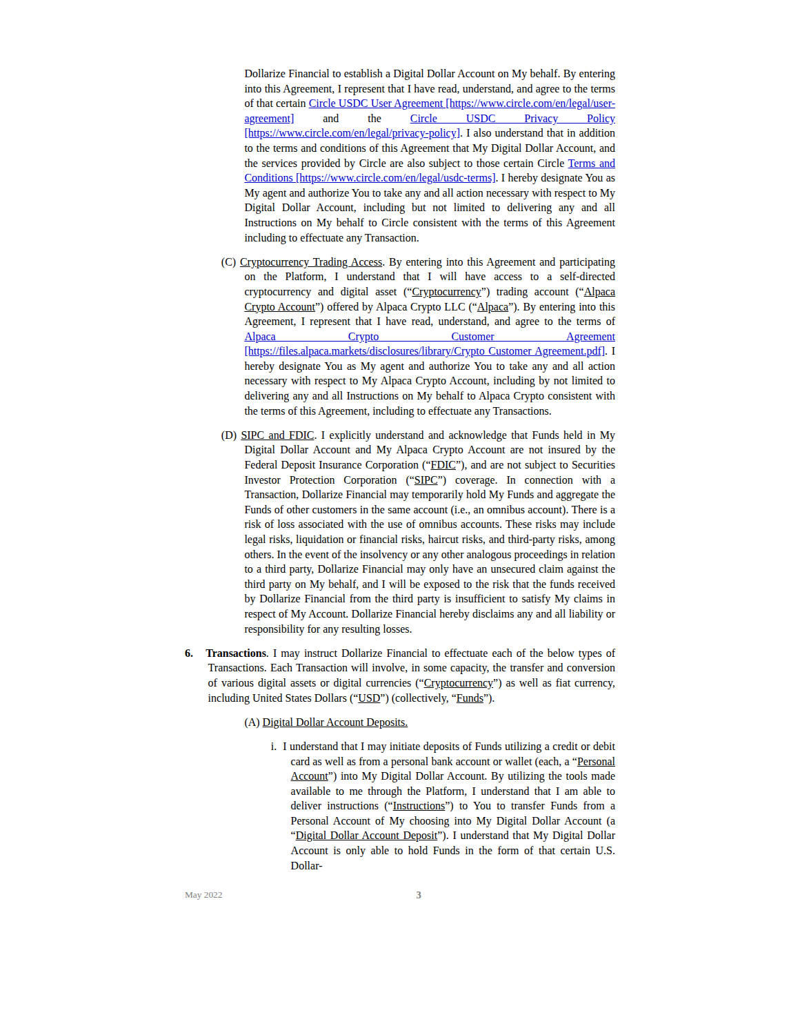Dollarize Financial to establish a Digital Dollar Account on My behalf. By entering into this Agreement, I represent that I have read, understand, and agree to the terms of that certain Circle USDC User Agreement [https://www.circle.com/en/legal/user-agreement] and the Circle USDC Privacy Policy [https://www.circle.com/en/legal/privacy-policy]. I also understand that in addition to the terms and conditions of this Agreement that My Digital Dollar Account, and the services provided by Circle are also subject to those certain Circle Terms and Conditions [https://www.circle.com/en/legal/usdc-terms]. I hereby designate You as My agent and authorize You to take any and all action necessary with respect to My Digital Dollar Account, including but not limited to delivering any and all Instructions on My behalf to Circle consistent with the terms of this Agreement including to effectuate any Transaction.
(C) Cryptocurrency Trading Access. By entering into this Agreement and participating on the Platform, I understand that I will have access to a self-directed cryptocurrency and digital asset (“Cryptocurrency”) trading account (“Alpaca Crypto Account”) offered by Alpaca Crypto LLC (“Alpaca”). By entering into this Agreement, I represent that I have read, understand, and agree to the terms of Alpaca Crypto Customer Agreement [https://files.alpaca.markets/disclosures/library/Crypto Customer Agreement.pdf]. I hereby designate You as My agent and authorize You to take any and all action necessary with respect to My Alpaca Crypto Account, including by not limited to delivering any and all Instructions on My behalf to Alpaca Crypto consistent with the terms of this Agreement, including to effectuate any Transactions.
(D) SIPC and FDIC. I explicitly understand and acknowledge that Funds held in My Digital Dollar Account and My Alpaca Crypto Account are not insured by the Federal Deposit Insurance Corporation (“FDIC”), and are not subject to Securities Investor Protection Corporation (“SIPC”) coverage. In connection with a Transaction, Dollarize Financial may temporarily hold My Funds and aggregate the Funds of other customers in the same account (i.e., an omnibus account). There is a risk of loss associated with the use of omnibus accounts. These risks may include legal risks, liquidation or financial risks, haircut risks, and third-party risks, among others. In the event of the insolvency or any other analogous proceedings in relation to a third party, Dollarize Financial may only have an unsecured claim against the third party on My behalf, and I will be exposed to the risk that the funds received by Dollarize Financial from the third party is insufficient to satisfy My claims in respect of My Account. Dollarize Financial hereby disclaims any and all liability or responsibility for any resulting losses.
6. Transactions. I may instruct Dollarize Financial to effectuate each of the below types of Transactions. Each Transaction will involve, in some capacity, the transfer and conversion of various digital assets or digital currencies (“Cryptocurrency”) as well as fiat currency, including United States Dollars (“USD”) (collectively, “Funds”).
(A) Digital Dollar Account Deposits.
i. I understand that I may initiate deposits of Funds utilizing a credit or debit card as well as from a personal bank account or wallet (each, a “Personal Account”) into My Digital Dollar Account. By utilizing the tools made available to me through the Platform, I understand that I am able to deliver instructions (“Instructions”) to You to transfer Funds from a Personal Account of My choosing into My Digital Dollar Account (a “Digital Dollar Account Deposit”). I understand that My Digital Dollar Account is only able to hold Funds in the form of that certain U.S. Dollar-
May 2022
3